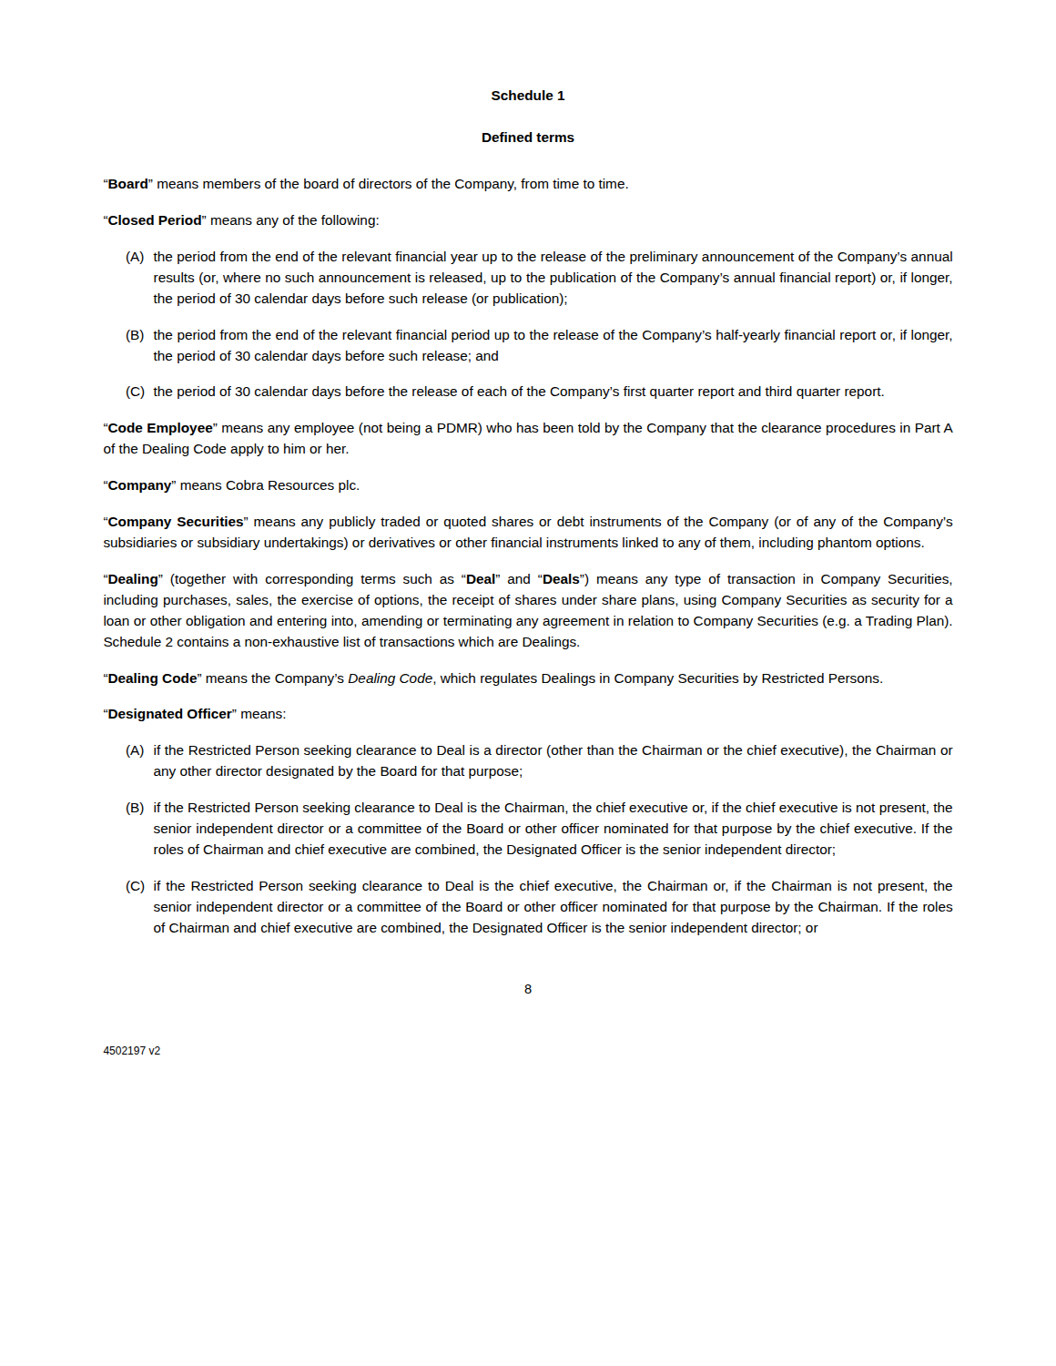Schedule 1
Defined terms
“Board” means members of the board of directors of the Company, from time to time.
“Closed Period” means any of the following:
(A)
the period from the end of the relevant financial year up to the release of the preliminary announcement of the Company’s annual results (or, where no such announcement is released, up to the publication of the Company’s annual financial report) or, if longer, the period of 30 calendar days before such release (or publication);
(B)
the period from the end of the relevant financial period up to the release of the Company’s half-yearly financial report or, if longer, the period of 30 calendar days before such release; and
(C)
the period of 30 calendar days before the release of each of the Company’s first quarter report and third quarter report.
“Code Employee” means any employee (not being a PDMR) who has been told by the Company that the clearance procedures in Part A of the Dealing Code apply to him or her.
“Company” means Cobra Resources plc.
“Company Securities” means any publicly traded or quoted shares or debt instruments of the Company (or of any of the Company’s subsidiaries or subsidiary undertakings) or derivatives or other financial instruments linked to any of them, including phantom options.
“Dealing” (together with corresponding terms such as “Deal” and “Deals”) means any type of transaction in Company Securities, including purchases, sales, the exercise of options, the receipt of shares under share plans, using Company Securities as security for a loan or other obligation and entering into, amending or terminating any agreement in relation to Company Securities (e.g. a Trading Plan). Schedule 2 contains a non-exhaustive list of transactions which are Dealings.
“Dealing Code” means the Company’s Dealing Code, which regulates Dealings in Company Securities by Restricted Persons.
“Designated Officer” means:
(A)
if the Restricted Person seeking clearance to Deal is a director (other than the Chairman or the chief executive), the Chairman or any other director designated by the Board for that purpose;
(B)
if the Restricted Person seeking clearance to Deal is the Chairman, the chief executive or, if the chief executive is not present, the senior independent director or a committee of the Board or other officer nominated for that purpose by the chief executive. If the roles of Chairman and chief executive are combined, the Designated Officer is the senior independent director;
(C)
if the Restricted Person seeking clearance to Deal is the chief executive, the Chairman or, if the Chairman is not present, the senior independent director or a committee of the Board or other officer nominated for that purpose by the Chairman. If the roles of Chairman and chief executive are combined, the Designated Officer is the senior independent director; or
8
4502197 v2